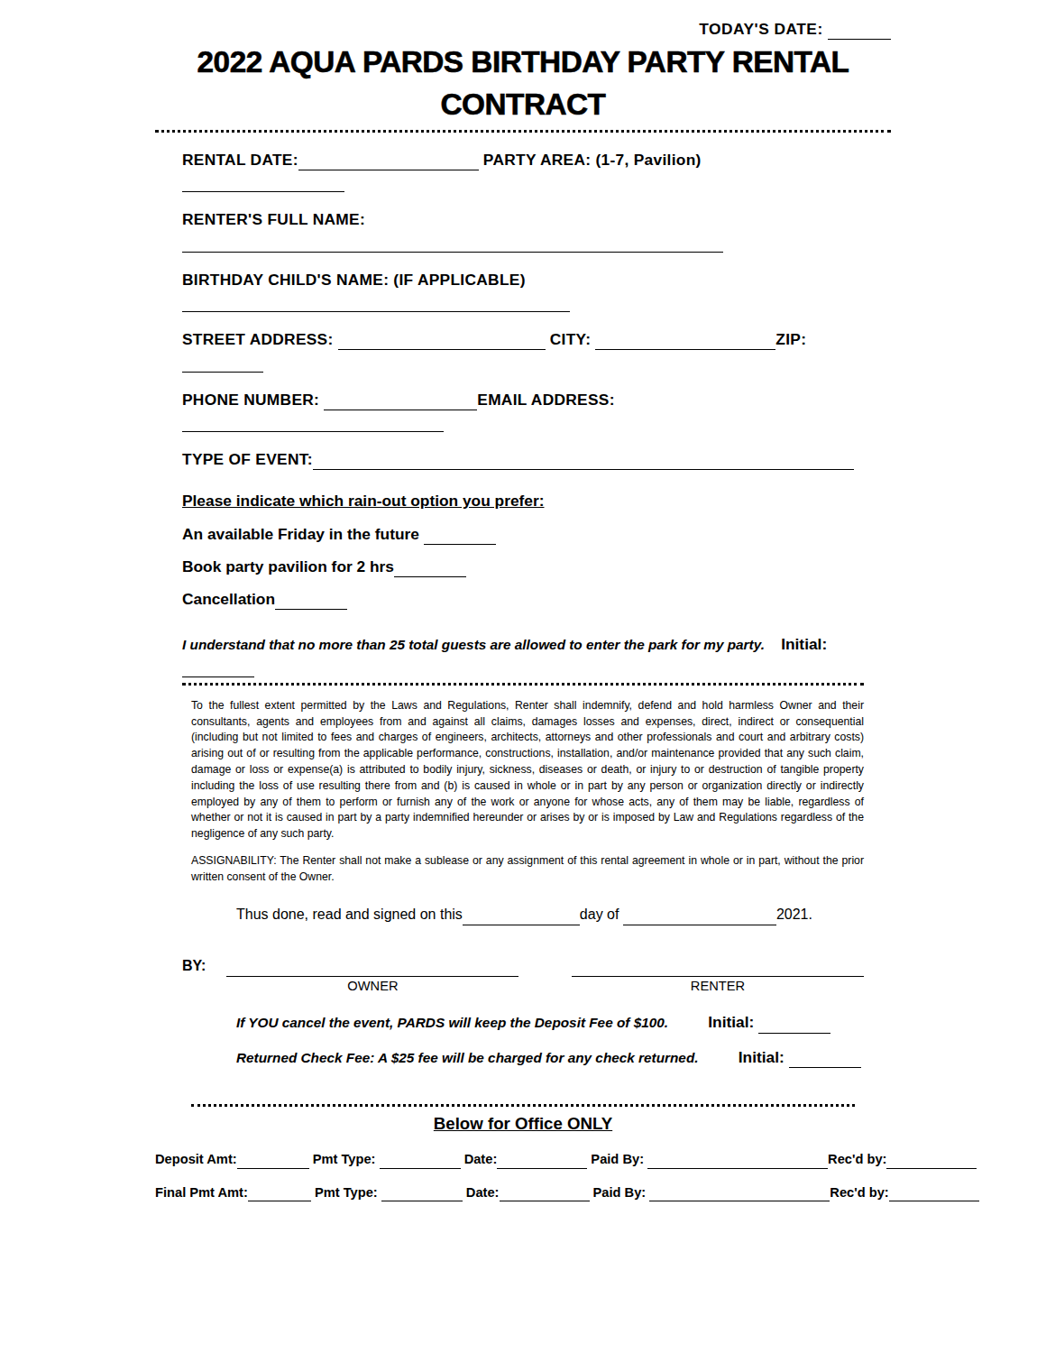TODAY'S DATE:
2022 AQUA PARDS BIRTHDAY PARTY RENTAL CONTRACT
RENTAL DATE: PARTY AREA: (1-7, Pavilion)
RENTER'S FULL NAME:
BIRTHDAY CHILD'S NAME: (IF APPLICABLE)
STREET ADDRESS: CITY: ZIP:
PHONE NUMBER: EMAIL ADDRESS:
TYPE OF EVENT:
Please indicate which rain-out option you prefer:
An available Friday in the future
Book party pavilion for 2 hrs
Cancellation
I understand that no more than 25 total guests are allowed to enter the park for my party. Initial:
To the fullest extent permitted by the Laws and Regulations, Renter shall indemnify, defend and hold harmless Owner and their consultants, agents and employees from and against all claims, damages losses and expenses, direct, indirect or consequential (including but not limited to fees and charges of engineers, architects, attorneys and other professionals and court and arbitrary costs) arising out of or resulting from the applicable performance, constructions, installation, and/or maintenance provided that any such claim, damage or loss or expense(a) is attributed to bodily injury, sickness, diseases or death, or injury to or destruction of tangible property including the loss of use resulting there from and (b) is caused in whole or in part by any person or organization directly or indirectly employed by any of them to perform or furnish any of the work or anyone for whose acts, any of them may be liable, regardless of whether or not it is caused in part by a party indemnified hereunder or arises by or is imposed by Law and Regulations regardless of the negligence of any such party.
ASSIGNABILITY: The Renter shall not make a sublease or any assignment of this rental agreement in whole or in part, without the prior written consent of the Owner.
Thus done, read and signed on this day of 2021.
| BY: | | | |
| | OWNER | | RENTER |
If YOU cancel the event, PARDS will keep the Deposit Fee of $100. Initial:
Returned Check Fee: A $25 fee will be charged for any check returned. Initial:
Below for Office ONLY
Deposit Amt: Pmt Type: Date: Paid By: Rec'd by:
Final Pmt Amt: Pmt Type: Date: Paid By: Rec'd by: